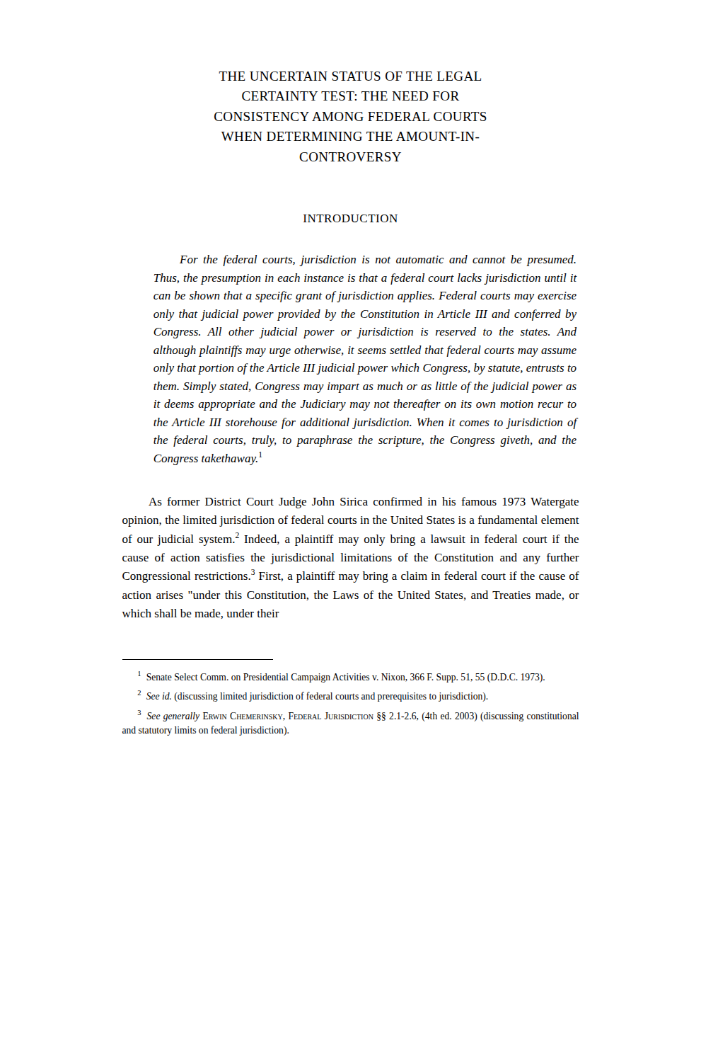The Uncertain Status of the Legal
Certainty Test: The Need for
Consistency Among Federal Courts
When Determining the Amount-in-
Controversy
Introduction
For the federal courts, jurisdiction is not automatic and cannot be presumed. Thus, the presumption in each instance is that a federal court lacks jurisdiction until it can be shown that a specific grant of jurisdiction applies. Federal courts may exercise only that judicial power provided by the Constitution in Article III and conferred by Congress. All other judicial power or jurisdiction is reserved to the states. And although plaintiffs may urge otherwise, it seems settled that federal courts may assume only that portion of the Article III judicial power which Congress, by statute, entrusts to them. Simply stated, Congress may impart as much or as little of the judicial power as it deems appropriate and the Judiciary may not thereafter on its own motion recur to the Article III storehouse for additional jurisdiction. When it comes to jurisdiction of the federal courts, truly, to paraphrase the scripture, the Congress giveth, and the Congress takethaway.1
As former District Court Judge John Sirica confirmed in his famous 1973 Watergate opinion, the limited jurisdiction of federal courts in the United States is a fundamental element of our judicial system.2 Indeed, a plaintiff may only bring a lawsuit in federal court if the cause of action satisfies the jurisdictional limitations of the Constitution and any further Congressional restrictions.3 First, a plaintiff may bring a claim in federal court if the cause of action arises "under this Constitution, the Laws of the United States, and Treaties made, or which shall be made, under their
1 Senate Select Comm. on Presidential Campaign Activities v. Nixon, 366 F. Supp. 51, 55 (D.D.C. 1973).
2 See id. (discussing limited jurisdiction of federal courts and prerequisites to jurisdiction).
3 See generally Erwin Chemerinsky, Federal Jurisdiction §§ 2.1-2.6, (4th ed. 2003) (discussing constitutional and statutory limits on federal jurisdiction).